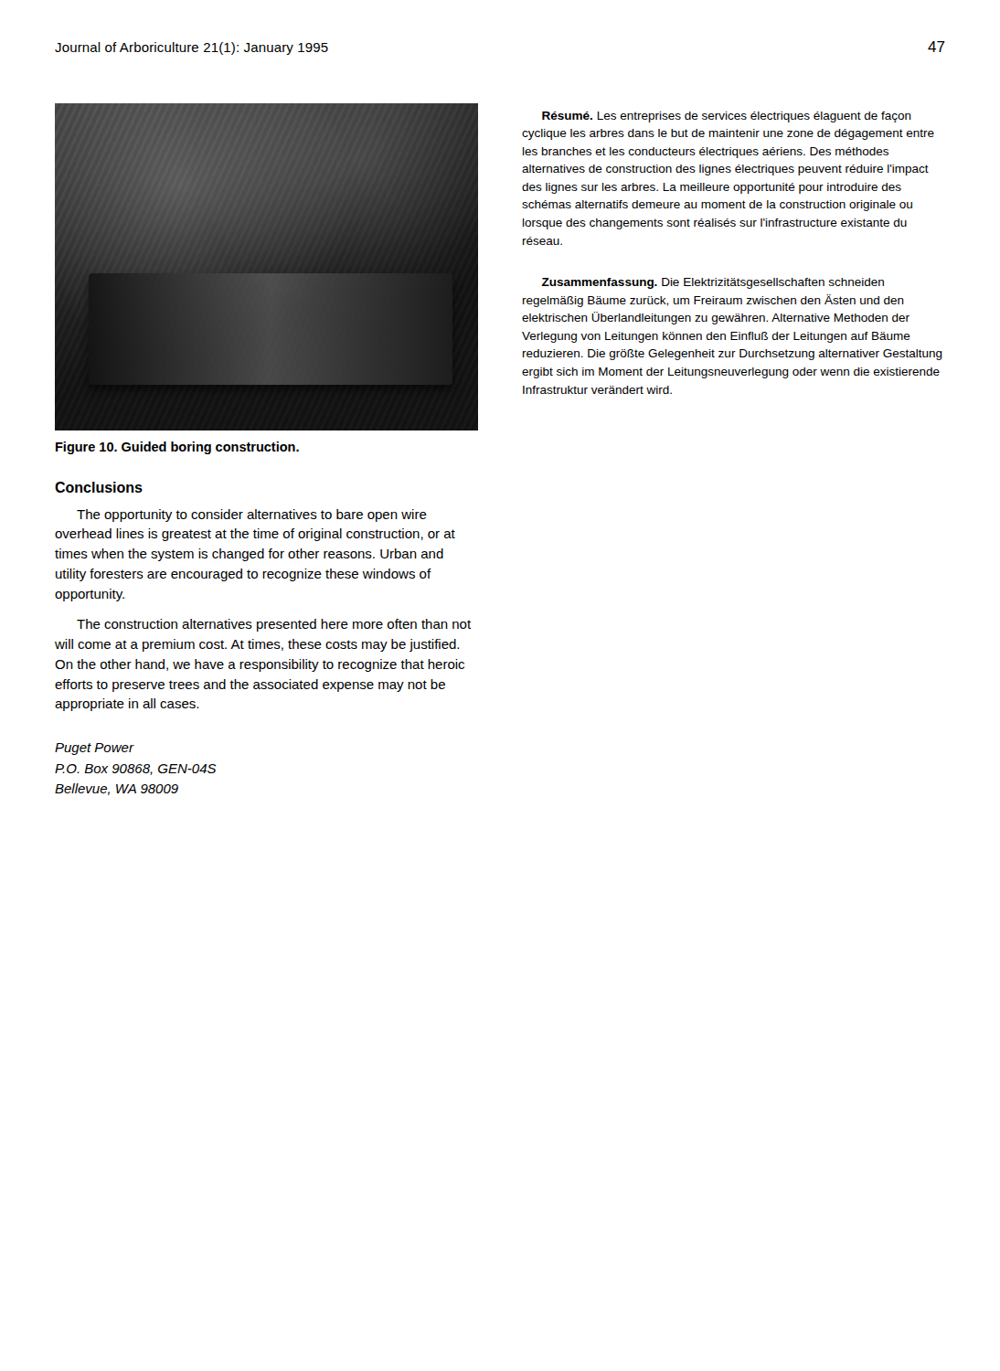Journal of Arboriculture 21(1): January 1995
47
Figure 10. Guided boring construction.
Conclusions
The opportunity to consider alternatives to bare open wire overhead lines is greatest at the time of original construction, or at times when the system is changed for other reasons. Urban and utility foresters are encouraged to recognize these windows of opportunity.
The construction alternatives presented here more often than not will come at a premium cost. At times, these costs may be justified. On the other hand, we have a responsibility to recognize that heroic efforts to preserve trees and the associated expense may not be appropriate in all cases.
Puget Power
P.O. Box 90868, GEN-04S
Bellevue, WA 98009
Résumé. Les entreprises de services électriques élaguent de façon cyclique les arbres dans le but de maintenir une zone de dégagement entre les branches et les conducteurs électriques aériens. Des méthodes alternatives de construction des lignes électriques peuvent réduire l'impact des lignes sur les arbres. La meilleure opportunité pour introduire des schémas alternatifs demeure au moment de la construction originale ou lorsque des changements sont réalisés sur l'infrastructure existante du réseau.
Zusammenfassung. Die Elektrizitätsgesellschaften schneiden regelmäßig Bäume zurück, um Freiraum zwischen den Ästen und den elektrischen Überlandleitungen zu gewähren. Alternative Methoden der Verlegung von Leitungen können den Einfluß der Leitungen auf Bäume reduzieren. Die größte Gelegenheit zur Durchsetzung alternativer Gestaltung ergibt sich im Moment der Leitungsneuverlegung oder wenn die existierende Infrastruktur verändert wird.